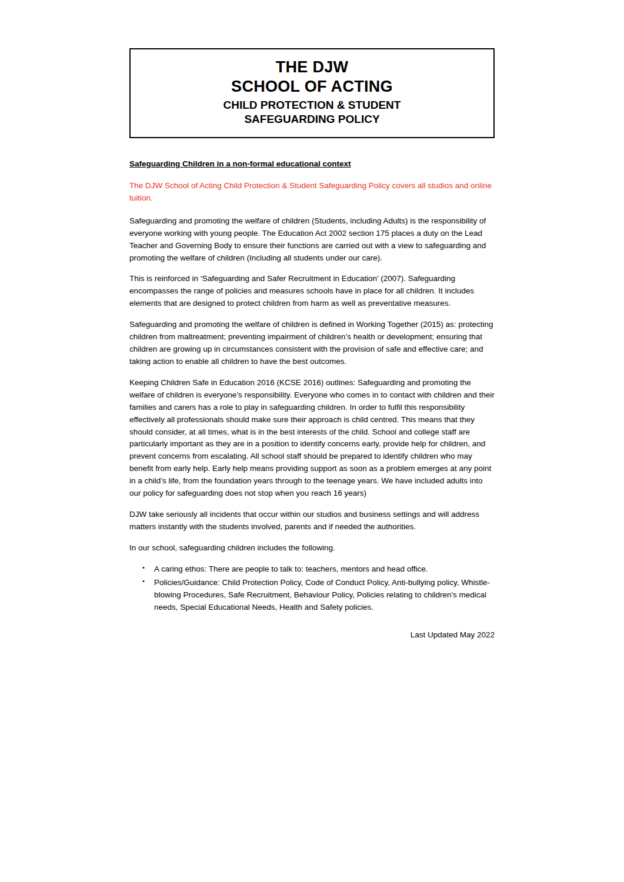THE DJW
SCHOOL OF ACTING
CHILD PROTECTION & STUDENT
SAFEGUARDING POLICY
Safeguarding Children in a non-formal educational context
The DJW School of Acting Child Protection & Student Safeguarding Policy covers all studios and online tuition.
Safeguarding and promoting the welfare of children (Students, including Adults) is the responsibility of everyone working with young people. The Education Act 2002 section 175 places a duty on the Lead Teacher and Governing Body to ensure their functions are carried out with a view to safeguarding and promoting the welfare of children (Including all students under our care).
This is reinforced in ‘Safeguarding and Safer Recruitment in Education' (2007). Safeguarding encompasses the range of policies and measures schools have in place for all children. It includes elements that are designed to protect children from harm as well as preventative measures.
Safeguarding and promoting the welfare of children is defined in Working Together (2015) as: protecting children from maltreatment; preventing impairment of children’s health or development; ensuring that children are growing up in circumstances consistent with the provision of safe and effective care; and taking action to enable all children to have the best outcomes.
Keeping Children Safe in Education 2016 (KCSE 2016) outlines: Safeguarding and promoting the welfare of children is everyone’s responsibility. Everyone who comes in to contact with children and their families and carers has a role to play in safeguarding children. In order to fulfil this responsibility effectively all professionals should make sure their approach is child centred. This means that they should consider, at all times, what is in the best interests of the child. School and college staff are particularly important as they are in a position to identify concerns early, provide help for children, and prevent concerns from escalating. All school staff should be prepared to identify children who may benefit from early help. Early help means providing support as soon as a problem emerges at any point in a child’s life, from the foundation years through to the teenage years. We have included adults into our policy for safeguarding does not stop when you reach 16 years)
DJW take seriously all incidents that occur within our studios and business settings and will address matters instantly with the students involved, parents and if needed the authorities.
In our school, safeguarding children includes the following.
A caring ethos: There are people to talk to: teachers, mentors and head office.
Policies/Guidance: Child Protection Policy, Code of Conduct Policy, Anti-bullying policy, Whistle-blowing Procedures, Safe Recruitment, Behaviour Policy, Policies relating to children's medical needs, Special Educational Needs, Health and Safety policies.
Last Updated May 2022